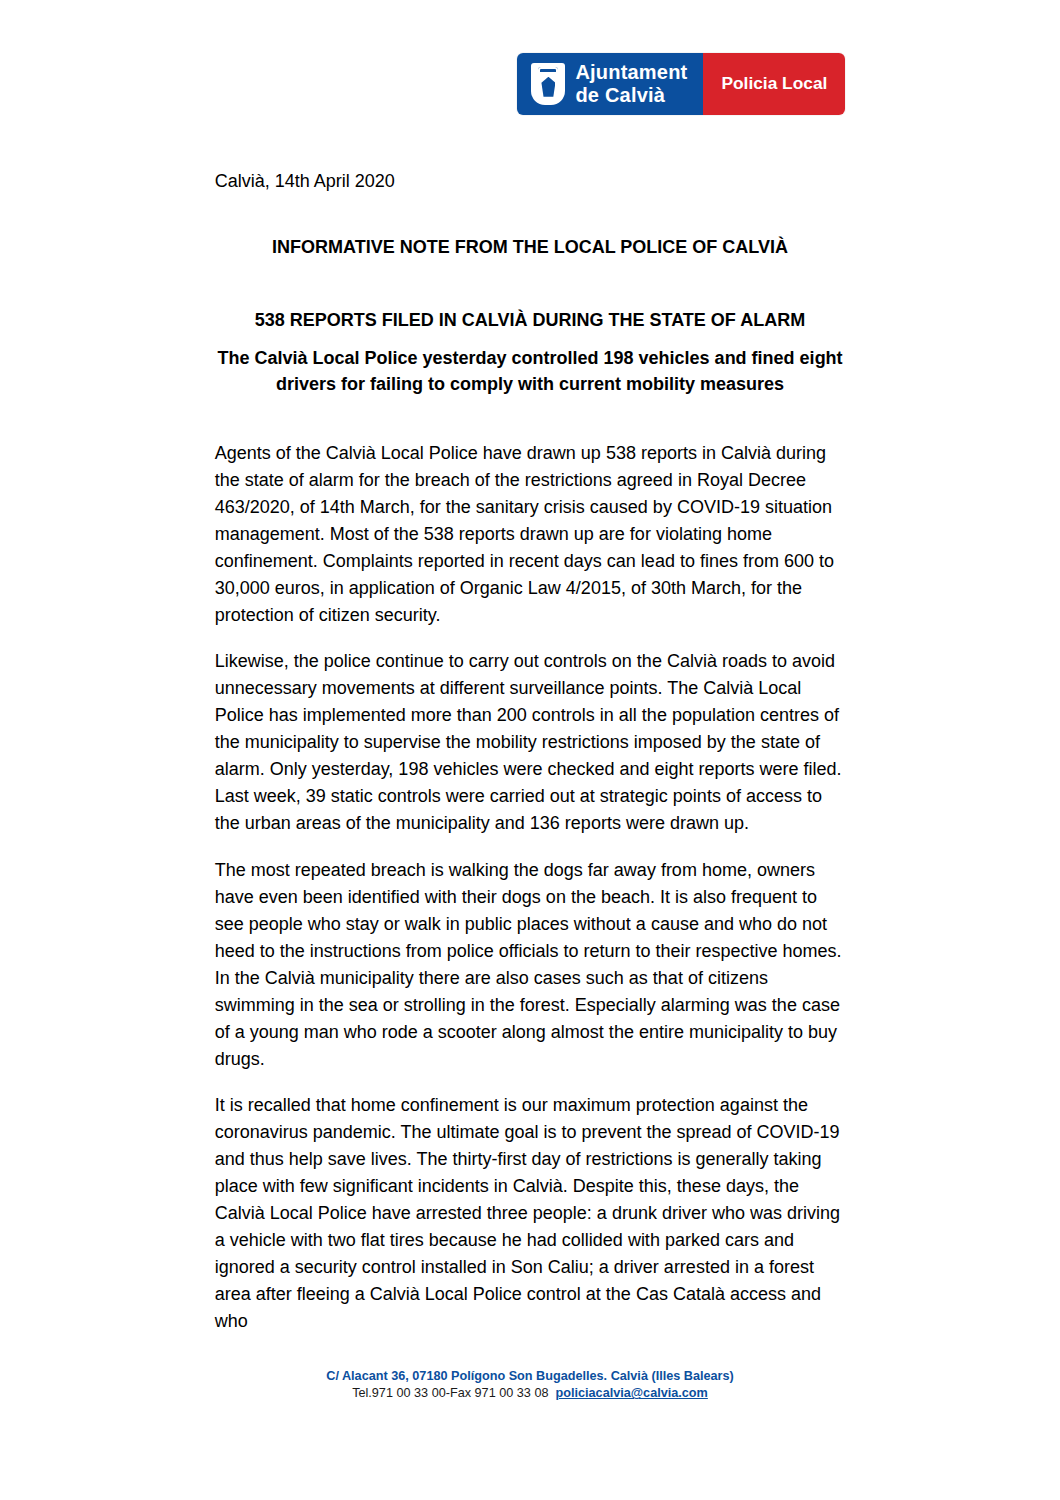Ajuntament
de Calvià
Policia Local
Calvià, 14th April 2020
INFORMATIVE NOTE FROM THE LOCAL POLICE OF CALVIÀ
538 REPORTS FILED IN CALVIÀ DURING THE STATE OF ALARM
The Calvià Local Police yesterday controlled 198 vehicles and fined eight drivers for failing to comply with current mobility measures
Agents of the Calvià Local Police have drawn up 538 reports in Calvià during the state of alarm for the breach of the restrictions agreed in Royal Decree 463/2020, of 14th March, for the sanitary crisis caused by COVID-19 situation management. Most of the 538 reports drawn up are for violating home confinement. Complaints reported in recent days can lead to fines from 600 to 30,000 euros, in application of Organic Law 4/2015, of 30th March, for the protection of citizen security.
Likewise, the police continue to carry out controls on the Calvià roads to avoid unnecessary movements at different surveillance points. The Calvià Local Police has implemented more than 200 controls in all the population centres of the municipality to supervise the mobility restrictions imposed by the state of alarm. Only yesterday, 198 vehicles were checked and eight reports were filed. Last week, 39 static controls were carried out at strategic points of access to the urban areas of the municipality and 136 reports were drawn up.
The most repeated breach is walking the dogs far away from home, owners have even been identified with their dogs on the beach. It is also frequent to see people who stay or walk in public places without a cause and who do not heed to the instructions from police officials to return to their respective homes. In the Calvià municipality there are also cases such as that of citizens swimming in the sea or strolling in the forest. Especially alarming was the case of a young man who rode a scooter along almost the entire municipality to buy drugs.
It is recalled that home confinement is our maximum protection against the coronavirus pandemic. The ultimate goal is to prevent the spread of COVID-19 and thus help save lives. The thirty-first day of restrictions is generally taking place with few significant incidents in Calvià. Despite this, these days, the Calvià Local Police have arrested three people: a drunk driver who was driving a vehicle with two flat tires because he had collided with parked cars and ignored a security control installed in Son Caliu; a driver arrested in a forest area after fleeing a Calvià Local Police control at the Cas Català access and who
C/ Alacant 36, 07180 Polígono Son Bugadelles. Calvià (Illes Balears)
Tel.971 00 33 00-Fax 971 00 33 08 policiacalvia@calvia.com